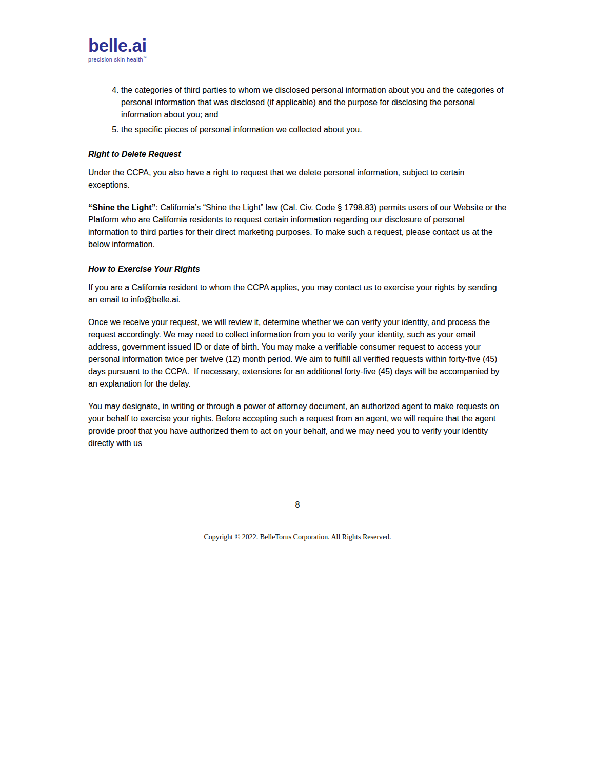belle.ai
precision skin health™
the categories of third parties to whom we disclosed personal information about you and the categories of personal information that was disclosed (if applicable) and the purpose for disclosing the personal information about you; and
the specific pieces of personal information we collected about you.
Right to Delete Request
Under the CCPA, you also have a right to request that we delete personal information, subject to certain exceptions.
“Shine the Light”: California’s “Shine the Light” law (Cal. Civ. Code § 1798.83) permits users of our Website or the Platform who are California residents to request certain information regarding our disclosure of personal information to third parties for their direct marketing purposes. To make such a request, please contact us at the below information.
How to Exercise Your Rights
If you are a California resident to whom the CCPA applies, you may contact us to exercise your rights by sending an email to info@belle.ai.
Once we receive your request, we will review it, determine whether we can verify your identity, and process the request accordingly. We may need to collect information from you to verify your identity, such as your email address, government issued ID or date of birth. You may make a verifiable consumer request to access your personal information twice per twelve (12) month period. We aim to fulfill all verified requests within forty-five (45) days pursuant to the CCPA. If necessary, extensions for an additional forty-five (45) days will be accompanied by an explanation for the delay.
You may designate, in writing or through a power of attorney document, an authorized agent to make requests on your behalf to exercise your rights. Before accepting such a request from an agent, we will require that the agent provide proof that you have authorized them to act on your behalf, and we may need you to verify your identity directly with us
8
Copyright © 2022. BelleTorus Corporation. All Rights Reserved.